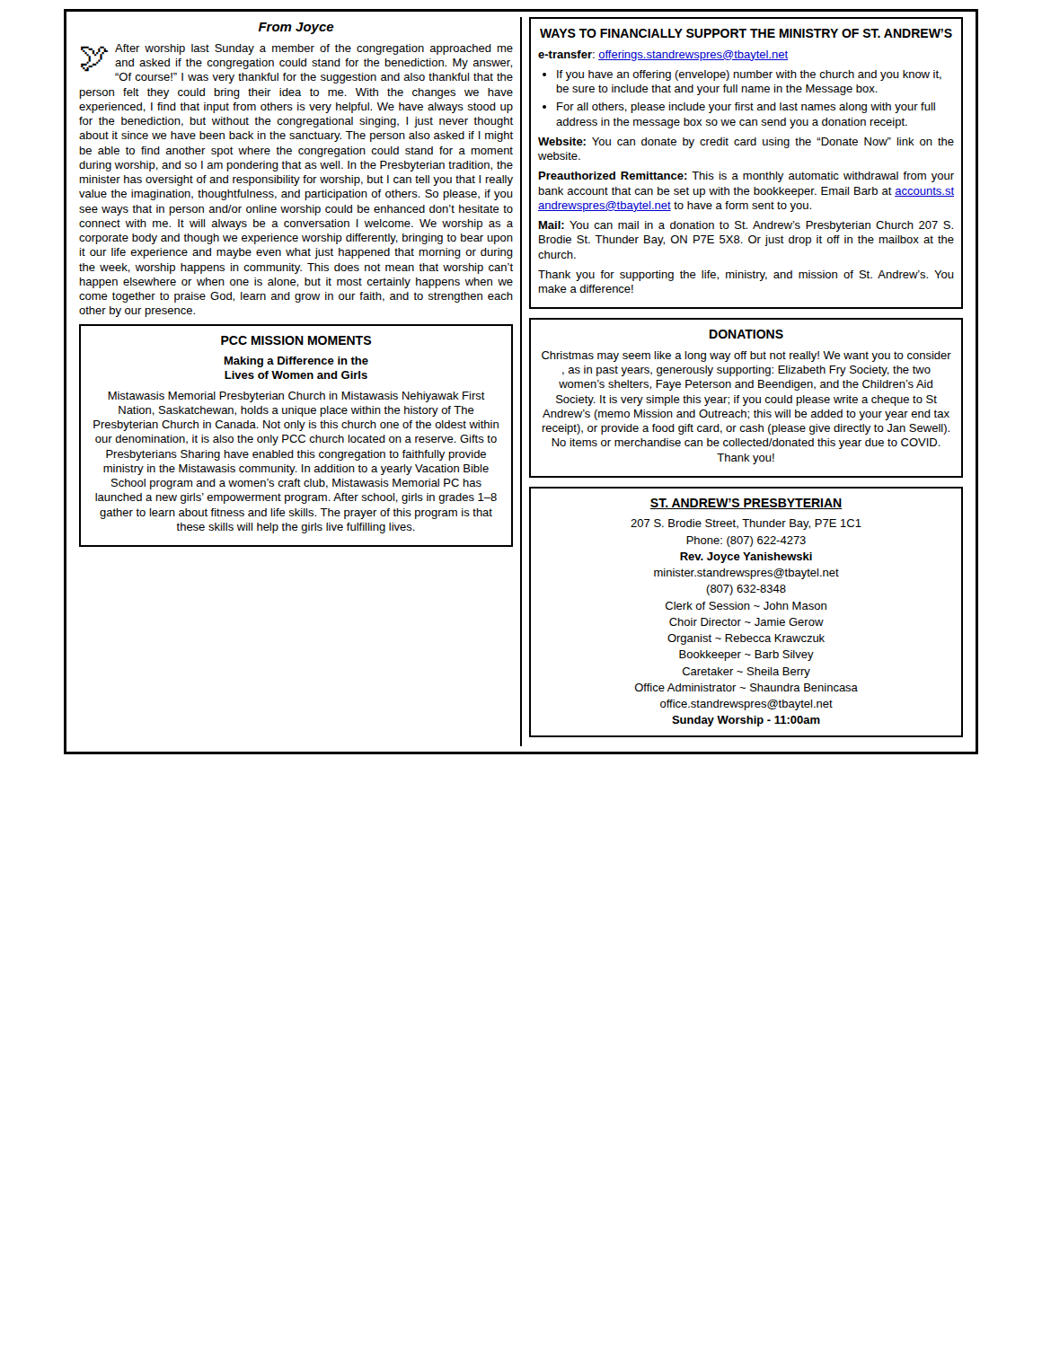From Joyce
🕊After worship last Sunday a member of the congregation approached me and asked if the congregation could stand for the benediction. My answer, “Of course!” I was very thankful for the suggestion and also thankful that the person felt they could bring their idea to me. With the changes we have experienced, I find that input from others is very helpful. We have always stood up for the benediction, but without the congregational singing, I just never thought about it since we have been back in the sanctuary. The person also asked if I might be able to find another spot where the congregation could stand for a moment during worship, and so I am pondering that as well. In the Presbyterian tradition, the minister has oversight of and responsibility for worship, but I can tell you that I really value the imagination, thoughtfulness, and participation of others. So please, if you see ways that in person and/or online worship could be enhanced don’t hesitate to connect with me. It will always be a conversation I welcome. We worship as a corporate body and though we experience worship differently, bringing to bear upon it our life experience and maybe even what just happened that morning or during the week, worship happens in community. This does not mean that worship can’t happen elsewhere or when one is alone, but it most certainly happens when we come together to praise God, learn and grow in our faith, and to strengthen each other by our presence.
PCC MISSION MOMENTS
Making a Difference in the
Lives of Women and Girls
Mistawasis Memorial Presbyterian Church in Mistawasis Nehiyawak First Nation, Saskatchewan, holds a unique place within the history of The Presbyterian Church in Canada. Not only is this church one of the oldest within our denomination, it is also the only PCC church located on a reserve. Gifts to Presbyterians Sharing have enabled this congregation to faithfully provide ministry in the Mistawasis community. In addition to a yearly Vacation Bible School program and a women’s craft club, Mistawasis Memorial PC has launched a new girls’ empowerment program. After school, girls in grades 1–8 gather to learn about fitness and life skills. The prayer of this program is that these skills will help the girls live fulfilling lives.
WAYS TO FINANCIALLY SUPPORT THE MINISTRY OF ST. ANDREW’S
e-transfer: offerings.standrewspres@tbaytel.net
If you have an offering (envelope) number with the church and you know it, be sure to include that and your full name in the Message box.
For all others, please include your first and last names along with your full address in the message box so we can send you a donation receipt.
Website: You can donate by credit card using the “Donate Now” link on the website.
Preauthorized Remittance: This is a monthly automatic withdrawal from your bank account that can be set up with the bookkeeper. Email Barb at accounts.standrewspres@tbaytel.net to have a form sent to you.
Mail: You can mail in a donation to St. Andrew’s Presbyterian Church 207 S. Brodie St. Thunder Bay, ON P7E 5X8. Or just drop it off in the mailbox at the church.
Thank you for supporting the life, ministry, and mission of St. Andrew’s. You make a difference!
DONATIONS
Christmas may seem like a long way off but not really! We want you to consider , as in past years, generously supporting: Elizabeth Fry Society, the two women’s shelters, Faye Peterson and Beendigen, and the Children’s Aid Society. It is very simple this year; if you could please write a cheque to St Andrew’s (memo Mission and Outreach; this will be added to your year end tax receipt), or provide a food gift card, or cash (please give directly to Jan Sewell). No items or merchandise can be collected/donated this year due to COVID. Thank you!
ST. ANDREW’S PRESBYTERIAN
207 S. Brodie Street, Thunder Bay, P7E 1C1
Phone: (807) 622-4273
Rev. Joyce Yanishewski
minister.standrewspres@tbaytel.net
(807) 632-8348
Clerk of Session ~ John Mason
Choir Director ~ Jamie Gerow
Organist ~ Rebecca Krawczuk
Bookkeeper ~ Barb Silvey
Caretaker ~ Sheila Berry
Office Administrator ~ Shaundra Benincasa
office.standrewspres@tbaytel.net
Sunday Worship - 11:00am